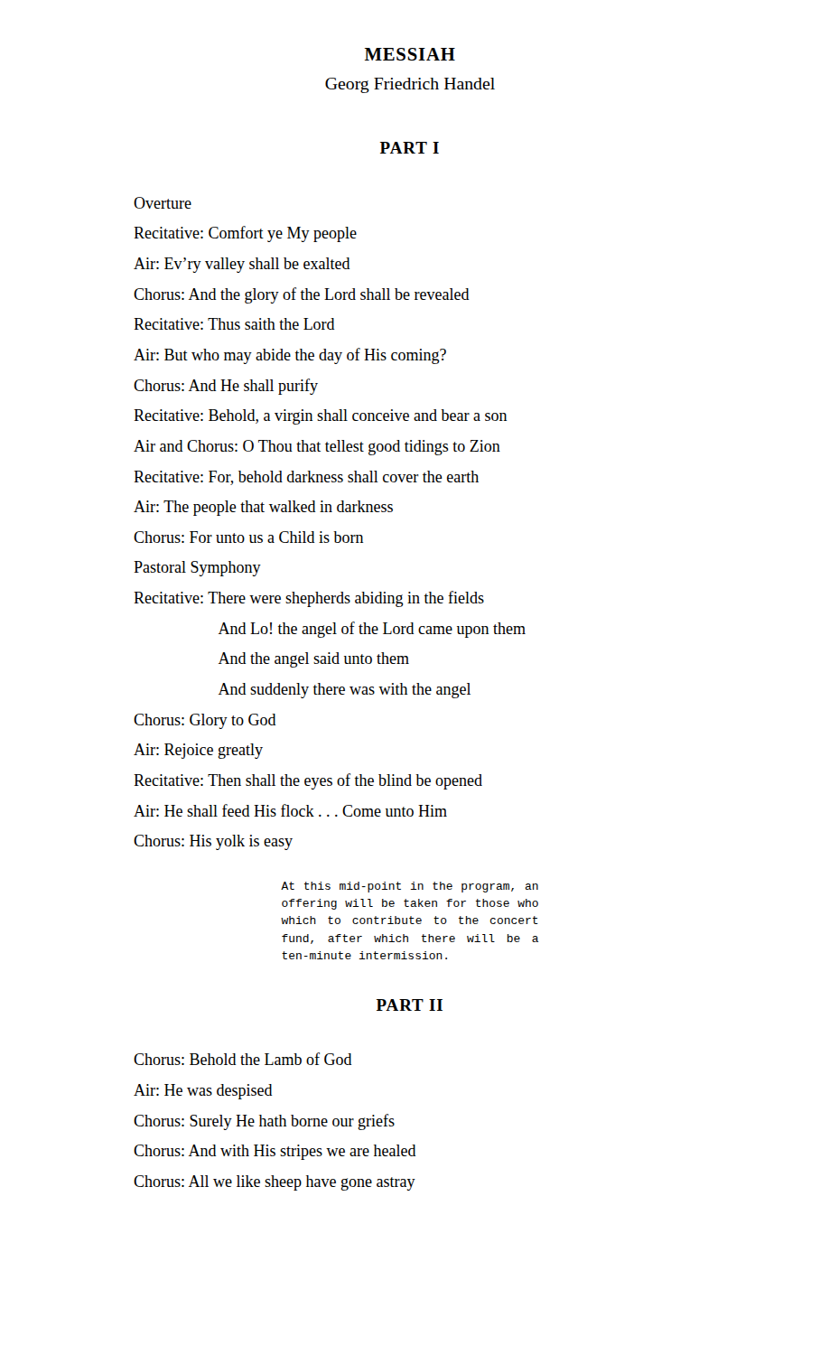MESSIAH
Georg Friedrich Handel
PART I
Overture
Recitative: Comfort ye My people
Air: Evʼry valley shall be exalted
Chorus: And the glory of the Lord shall be revealed
Recitative: Thus saith the Lord
Air: But who may abide the day of His coming?
Chorus: And He shall purify
Recitative: Behold, a virgin shall conceive and bear a son
Air and Chorus: O Thou that tellest good tidings to Zion
Recitative: For, behold darkness shall cover the earth
Air: The people that walked in darkness
Chorus: For unto us a Child is born
Pastoral Symphony
Recitative: There were shepherds abiding in the fields
And Lo! the angel of the Lord came upon them
And the angel said unto them
And suddenly there was with the angel
Chorus: Glory to God
Air: Rejoice greatly
Recitative: Then shall the eyes of the blind be opened
Air: He shall feed His flock . . . Come unto Him
Chorus: His yolk is easy
At this mid‑point in the program, an offering will be taken for those who which to contribute to the concert fund, after which there will be a ten‑minute intermission.
PART II
Chorus: Behold the Lamb of God
Air: He was despised
Chorus: Surely He hath borne our griefs
Chorus: And with His stripes we are healed
Chorus: All we like sheep have gone astray